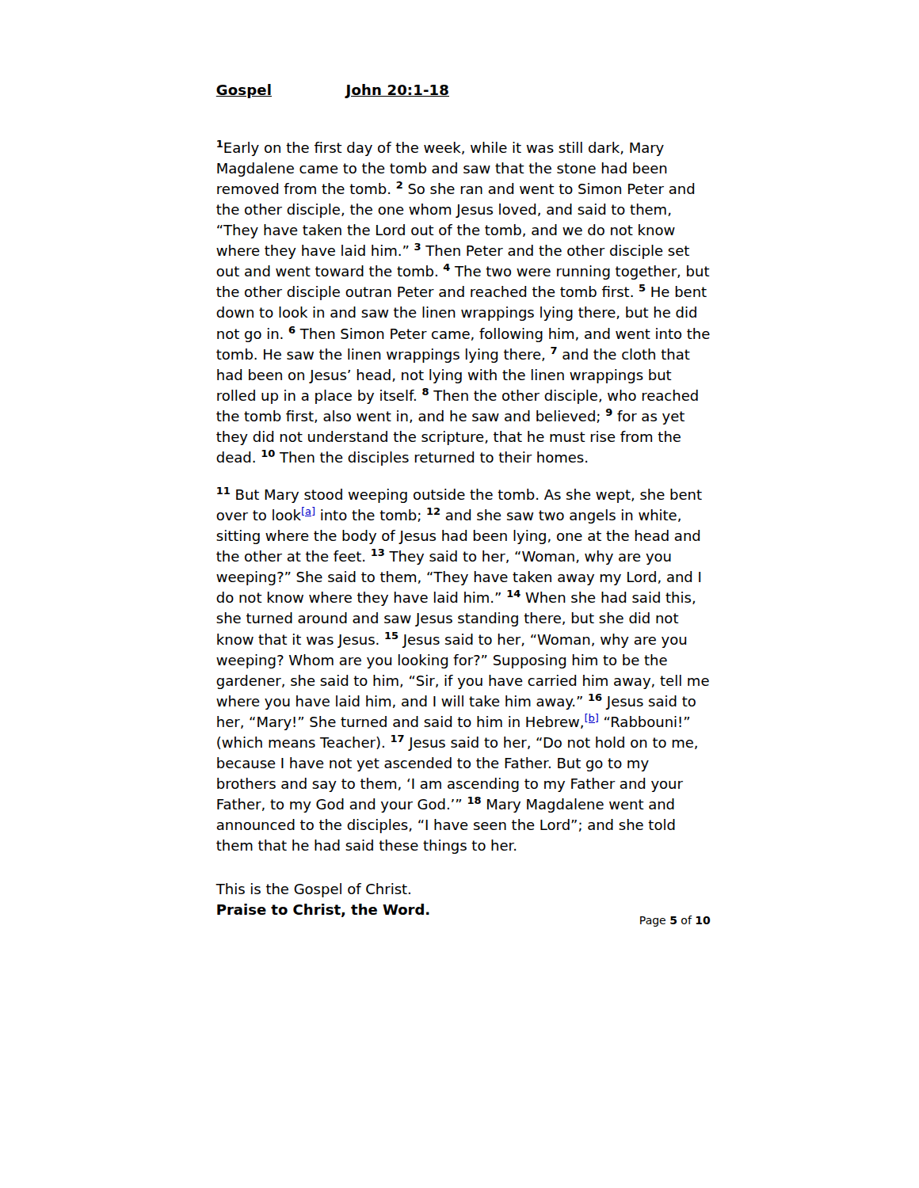GospelJohn 20:1-18
1Early on the first day of the week, while it was still dark, Mary Magdalene came to the tomb and saw that the stone had been removed from the tomb. 2 So she ran and went to Simon Peter and the other disciple, the one whom Jesus loved, and said to them, “They have taken the Lord out of the tomb, and we do not know where they have laid him.” 3 Then Peter and the other disciple set out and went toward the tomb. 4 The two were running together, but the other disciple outran Peter and reached the tomb first. 5 He bent down to look in and saw the linen wrappings lying there, but he did not go in. 6 Then Simon Peter came, following him, and went into the tomb. He saw the linen wrappings lying there, 7 and the cloth that had been on Jesus’ head, not lying with the linen wrappings but rolled up in a place by itself. 8 Then the other disciple, who reached the tomb first, also went in, and he saw and believed; 9 for as yet they did not understand the scripture, that he must rise from the dead. 10 Then the disciples returned to their homes.
11 But Mary stood weeping outside the tomb. As she wept, she bent over to look[a] into the tomb; 12 and she saw two angels in white, sitting where the body of Jesus had been lying, one at the head and the other at the feet. 13 They said to her, “Woman, why are you weeping?” She said to them, “They have taken away my Lord, and I do not know where they have laid him.” 14 When she had said this, she turned around and saw Jesus standing there, but she did not know that it was Jesus. 15 Jesus said to her, “Woman, why are you weeping? Whom are you looking for?” Supposing him to be the gardener, she said to him, “Sir, if you have carried him away, tell me where you have laid him, and I will take him away.” 16 Jesus said to her, “Mary!” She turned and said to him in Hebrew,[b] “Rabbouni!” (which means Teacher). 17 Jesus said to her, “Do not hold on to me, because I have not yet ascended to the Father. But go to my brothers and say to them, ‘I am ascending to my Father and your Father, to my God and your God.’” 18 Mary Magdalene went and announced to the disciples, “I have seen the Lord”; and she told them that he had said these things to her.
This is the Gospel of Christ.
Praise to Christ, the Word.
Page 5 of 10